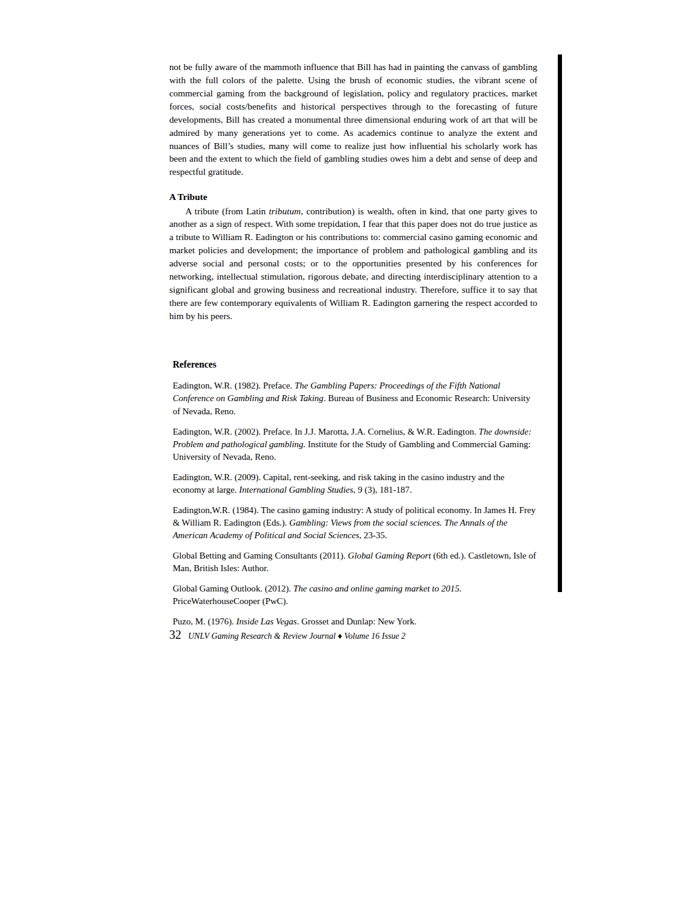not be fully aware of the mammoth influence that Bill has had in painting the canvass of gambling with the full colors of the palette. Using the brush of economic studies, the vibrant scene of commercial gaming from the background of legislation, policy and regulatory practices, market forces, social costs/benefits and historical perspectives through to the forecasting of future developments, Bill has created a monumental three dimensional enduring work of art that will be admired by many generations yet to come. As academics continue to analyze the extent and nuances of Bill’s studies, many will come to realize just how influential his scholarly work has been and the extent to which the field of gambling studies owes him a debt and sense of deep and respectful gratitude.
A Tribute
A tribute (from Latin tributum, contribution) is wealth, often in kind, that one party gives to another as a sign of respect. With some trepidation, I fear that this paper does not do true justice as a tribute to William R. Eadington or his contributions to: commercial casino gaming economic and market policies and development; the importance of problem and pathological gambling and its adverse social and personal costs; or to the opportunities presented by his conferences for networking, intellectual stimulation, rigorous debate, and directing interdisciplinary attention to a significant global and growing business and recreational industry. Therefore, suffice it to say that there are few contemporary equivalents of William R. Eadington garnering the respect accorded to him by his peers.
References
Eadington, W.R. (1982). Preface. The Gambling Papers: Proceedings of the Fifth National Conference on Gambling and Risk Taking. Bureau of Business and Economic Research: University of Nevada, Reno.
Eadington, W.R. (2002). Preface. In J.J. Marotta, J.A. Cornelius, & W.R. Eadington. The downside: Problem and pathological gambling. Institute for the Study of Gambling and Commercial Gaming: University of Nevada, Reno.
Eadington, W.R. (2009). Capital, rent-seeking, and risk taking in the casino industry and the economy at large. International Gambling Studies, 9 (3), 181-187.
Eadington,W.R. (1984). The casino gaming industry: A study of political economy. In James H. Frey & William R. Eadington (Eds.). Gambling: Views from the social sciences. The Annals of the American Academy of Political and Social Sciences, 23-35.
Global Betting and Gaming Consultants (2011). Global Gaming Report (6th ed.). Castletown, Isle of Man, British Isles: Author.
Global Gaming Outlook. (2012). The casino and online gaming market to 2015. PriceWaterhouseCooper (PwC).
Puzo, M. (1976). Inside Las Vegas. Grosset and Dunlap: New York.
32 UNLV Gaming Research & Review Journal ♦ Volume 16 Issue 2